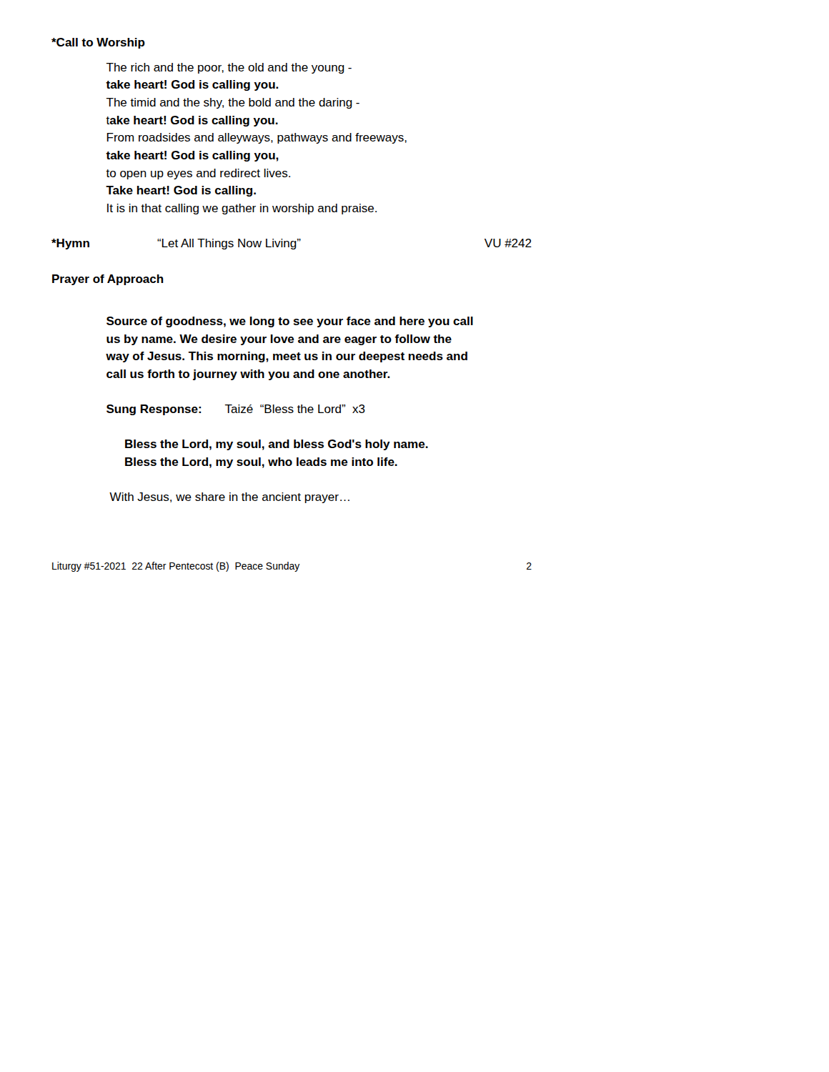*Call to Worship
The rich and the poor, the old and the young -
take heart! God is calling you.
The timid and the shy, the bold and the daring -
take heart! God is calling you.
From roadsides and alleyways, pathways and freeways,
take heart! God is calling you,
to open up eyes and redirect lives.
Take heart! God is calling.
It is in that calling we gather in worship and praise.
*Hymn “Let All Things Now Living” VU #242
Prayer of Approach
Source of goodness, we long to see your face and here you call
us by name. We desire your love and are eager to follow the
way of Jesus. This morning, meet us in our deepest needs and
call us forth to journey with you and one another.
Sung Response: Taizé “Bless the Lord” x3
Bless the Lord, my soul, and bless God's holy name.
Bless the Lord, my soul, who leads me into life.
With Jesus, we share in the ancient prayer…
Liturgy #51-2021 22 After Pentecost (B) Peace Sunday 2